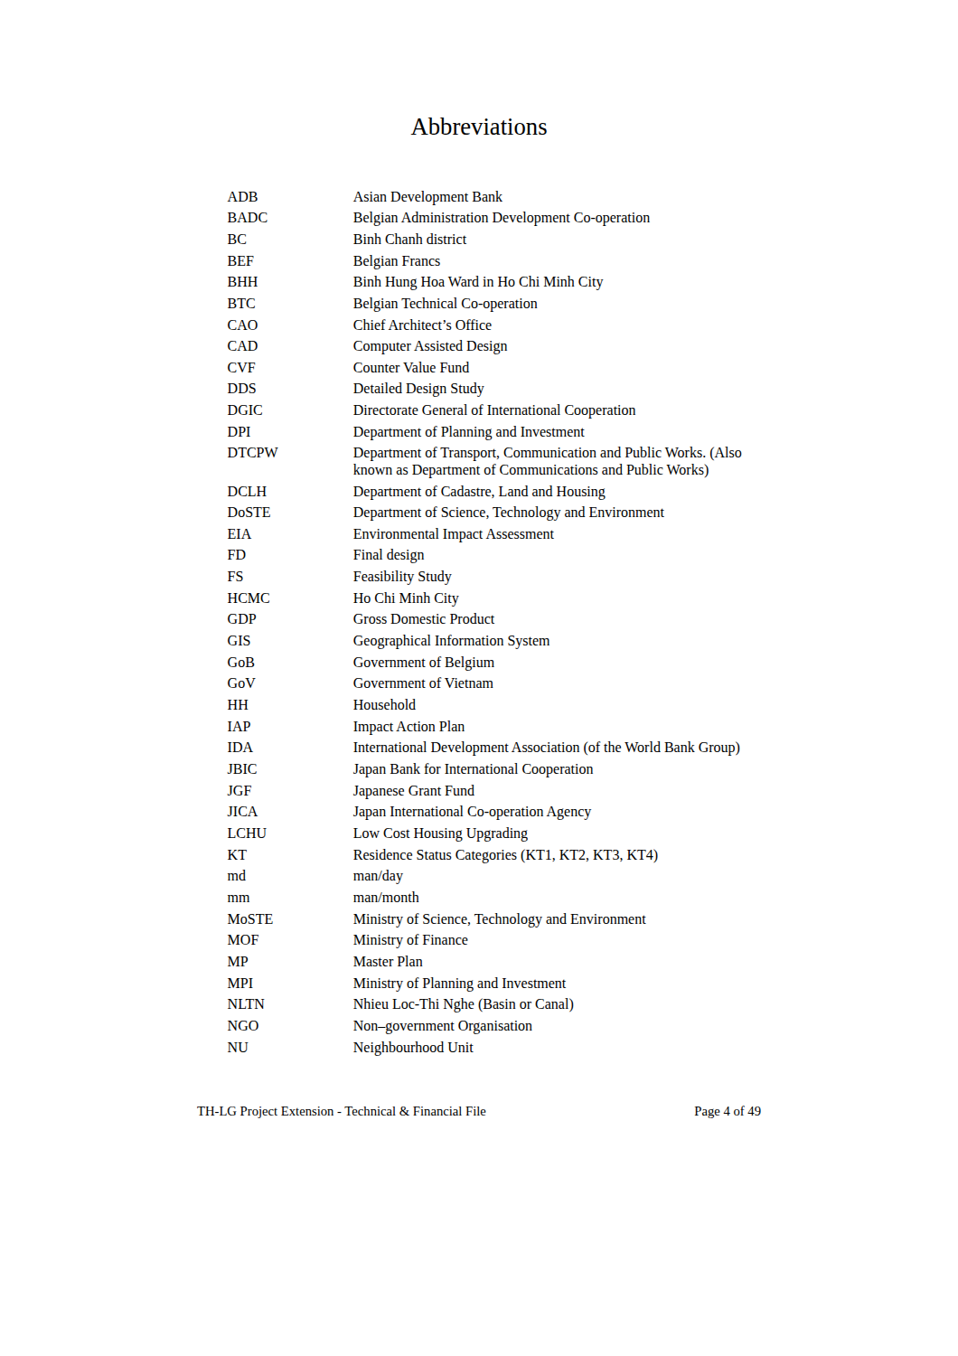Abbreviations
| ADB | Asian Development Bank |
| BADC | Belgian Administration Development Co-operation |
| BC | Binh Chanh district |
| BEF | Belgian Francs |
| BHH | Binh Hung Hoa Ward in Ho Chi Minh City |
| BTC | Belgian Technical Co-operation |
| CAO | Chief Architect’s Office |
| CAD | Computer Assisted Design |
| CVF | Counter Value Fund |
| DDS | Detailed Design Study |
| DGIC | Directorate General of International Cooperation |
| DPI | Department of Planning and Investment |
| DTCPW | Department of Transport, Communication and Public Works. (Also known as Department of Communications and Public Works) |
| DCLH | Department of Cadastre, Land and Housing |
| DoSTE | Department of Science, Technology and Environment |
| EIA | Environmental Impact Assessment |
| FD | Final design |
| FS | Feasibility Study |
| HCMC | Ho Chi Minh City |
| GDP | Gross Domestic Product |
| GIS | Geographical Information System |
| GoB | Government of Belgium |
| GoV | Government of Vietnam |
| HH | Household |
| IAP | Impact Action Plan |
| IDA | International Development Association (of the World Bank Group) |
| JBIC | Japan Bank for International Cooperation |
| JGF | Japanese Grant Fund |
| JICA | Japan International Co-operation Agency |
| LCHU | Low Cost Housing Upgrading |
| KT | Residence Status Categories (KT1, KT2, KT3, KT4) |
| md | man/day |
| mm | man/month |
| MoSTE | Ministry of Science, Technology and Environment |
| MOF | Ministry of Finance |
| MP | Master Plan |
| MPI | Ministry of Planning and Investment |
| NLTN | Nhieu Loc-Thi Nghe (Basin or Canal) |
| NGO | Non–government Organisation |
| NU | Neighbourhood Unit |
TH-LG Project Extension - Technical & Financial File
Page 4 of 49